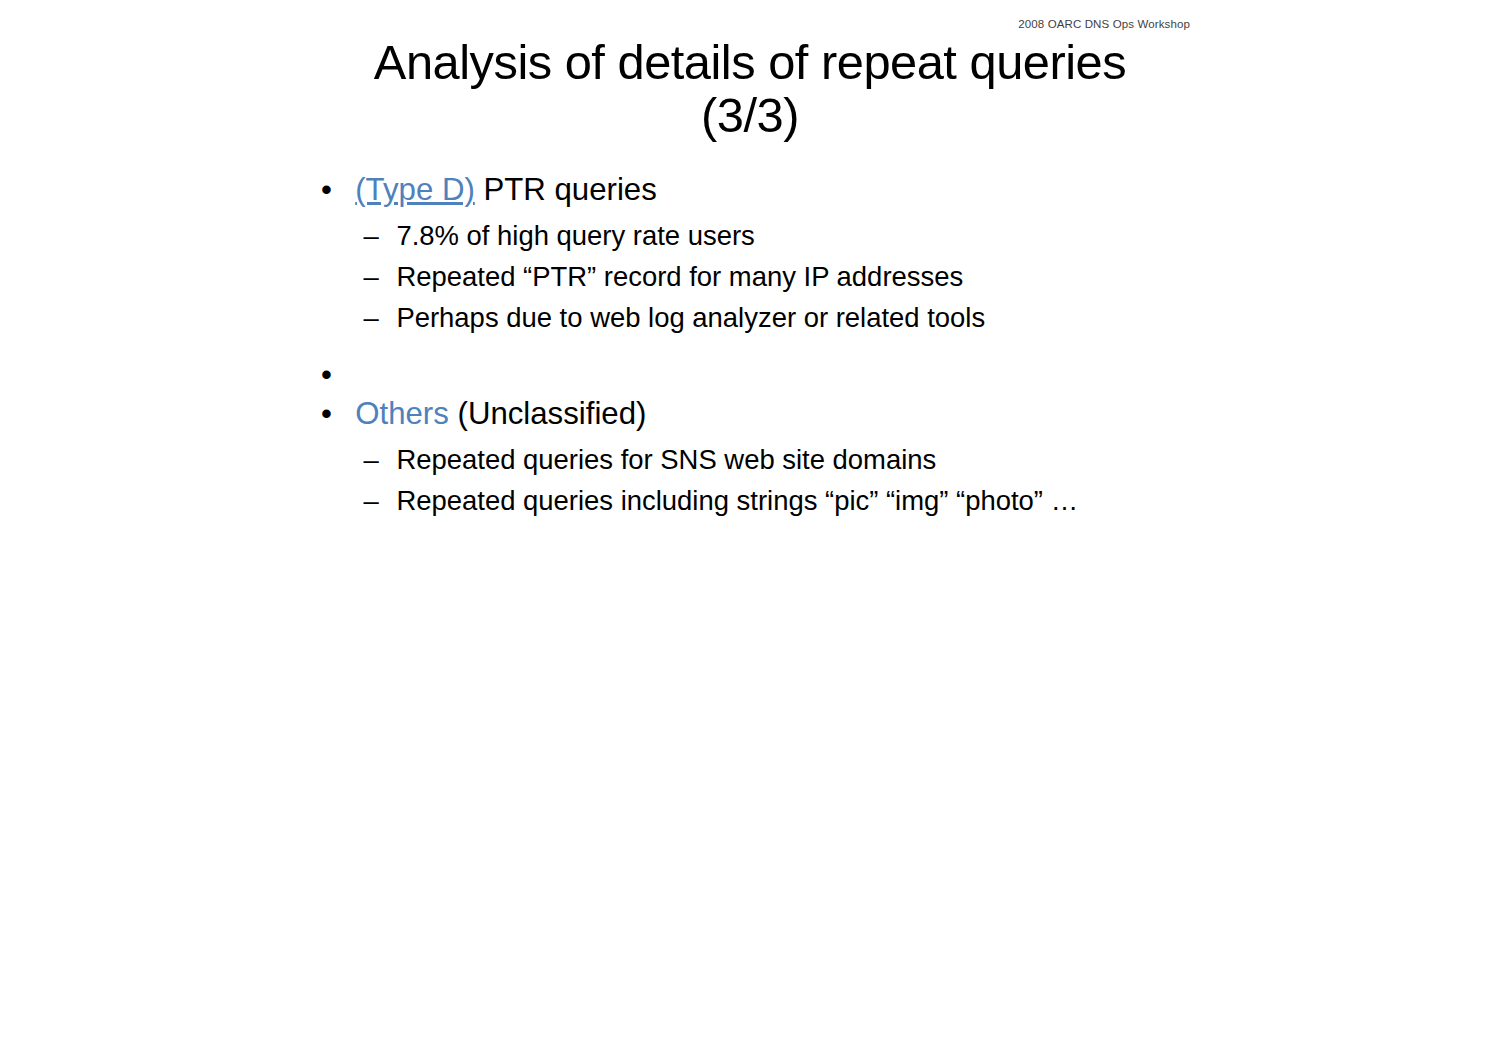2008 OARC DNS Ops Workshop
Analysis of details of repeat queries
(3/3)
(Type D) PTR queries
7.8% of high query rate users
Repeated “PTR” record for many IP addresses
Perhaps due to web log analyzer or related tools
Others (Unclassified)
Repeated queries for SNS web site domains
Repeated queries including strings “pic” “img” “photo” …